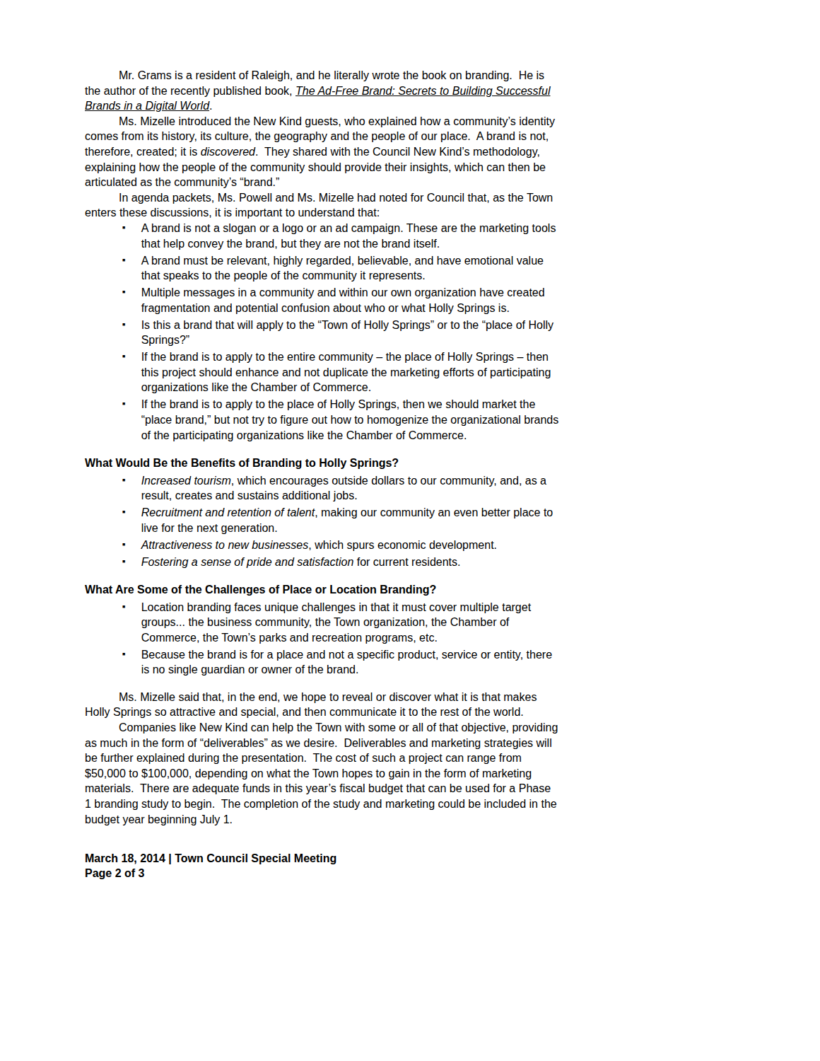Mr. Grams is a resident of Raleigh, and he literally wrote the book on branding. He is the author of the recently published book, The Ad-Free Brand: Secrets to Building Successful Brands in a Digital World.
Ms. Mizelle introduced the New Kind guests, who explained how a community’s identity comes from its history, its culture, the geography and the people of our place. A brand is not, therefore, created; it is discovered. They shared with the Council New Kind’s methodology, explaining how the people of the community should provide their insights, which can then be articulated as the community’s “brand.”
In agenda packets, Ms. Powell and Ms. Mizelle had noted for Council that, as the Town enters these discussions, it is important to understand that:
A brand is not a slogan or a logo or an ad campaign. These are the marketing tools that help convey the brand, but they are not the brand itself.
A brand must be relevant, highly regarded, believable, and have emotional value that speaks to the people of the community it represents.
Multiple messages in a community and within our own organization have created fragmentation and potential confusion about who or what Holly Springs is.
Is this a brand that will apply to the “Town of Holly Springs” or to the “place of Holly Springs?”
If the brand is to apply to the entire community – the place of Holly Springs – then this project should enhance and not duplicate the marketing efforts of participating organizations like the Chamber of Commerce.
If the brand is to apply to the place of Holly Springs, then we should market the “place brand,” but not try to figure out how to homogenize the organizational brands of the participating organizations like the Chamber of Commerce.
What Would Be the Benefits of Branding to Holly Springs?
Increased tourism, which encourages outside dollars to our community, and, as a result, creates and sustains additional jobs.
Recruitment and retention of talent, making our community an even better place to live for the next generation.
Attractiveness to new businesses, which spurs economic development.
Fostering a sense of pride and satisfaction for current residents.
What Are Some of the Challenges of Place or Location Branding?
Location branding faces unique challenges in that it must cover multiple target groups... the business community, the Town organization, the Chamber of Commerce, the Town’s parks and recreation programs, etc.
Because the brand is for a place and not a specific product, service or entity, there is no single guardian or owner of the brand.
Ms. Mizelle said that, in the end, we hope to reveal or discover what it is that makes Holly Springs so attractive and special, and then communicate it to the rest of the world.
Companies like New Kind can help the Town with some or all of that objective, providing as much in the form of “deliverables” as we desire. Deliverables and marketing strategies will be further explained during the presentation. The cost of such a project can range from $50,000 to $100,000, depending on what the Town hopes to gain in the form of marketing materials. There are adequate funds in this year’s fiscal budget that can be used for a Phase 1 branding study to begin. The completion of the study and marketing could be included in the budget year beginning July 1.
March 18, 2014 | Town Council Special Meeting
Page 2 of 3